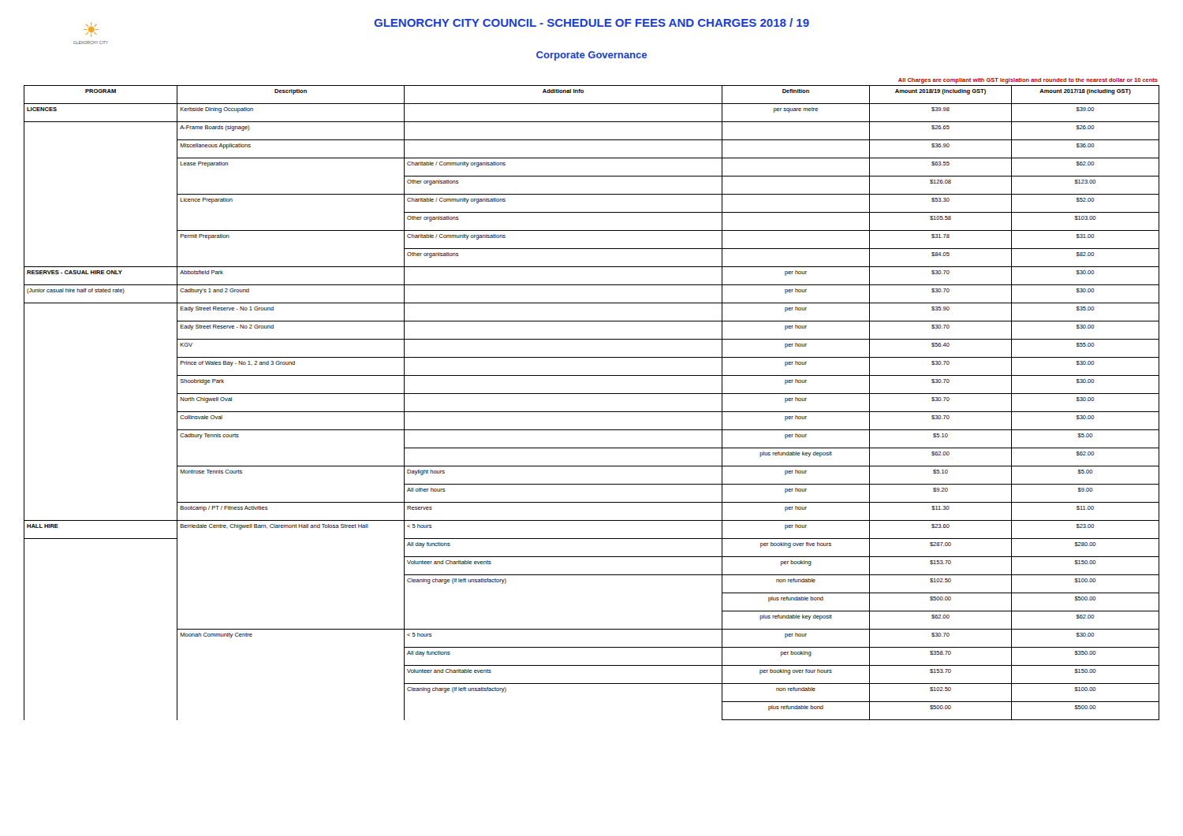☀
GLENORCHY CITY
GLENORCHY CITY COUNCIL - SCHEDULE OF FEES AND CHARGES 2018 / 19
Corporate Governance
All Charges are compliant with GST legislation and rounded to the nearest dollar or 10 cents
| PROGRAM | Description | Additional Info | Definition | Amount 2018/19 (including GST) | Amount 2017/18 (including GST) |
| --- | --- | --- | --- | --- | --- |
| LICENCES | Kerbside Dining Occupation | | per square metre | $39.98 | $39.00 |
| | A-Frame Boards (signage) | | | $26.65 | $26.00 |
| | Miscellaneous Applications | | | $36.90 | $36.00 |
| | Lease Preparation | Charitable / Community organisations | | $63.55 | $62.00 |
| | | Other organisations | | $126.08 | $123.00 |
| | Licence Preparation | Charitable / Community organisations | | $53.30 | $52.00 |
| | | Other organisations | | $105.58 | $103.00 |
| | Permit Preparation | Charitable / Community organisations | | $31.78 | $31.00 |
| | | Other organisations | | $84.05 | $82.00 |
| RESERVES - CASUAL HIRE ONLY | Abbotsfield Park | | per hour | $30.70 | $30.00 |
| (Junior casual hire half of stated rate) | Cadbury's 1 and 2 Ground | | per hour | $30.70 | $30.00 |
| | Eady Street Reserve - No 1 Ground | | per hour | $35.90 | $35.00 |
| | Eady Street Reserve - No 2 Ground | | per hour | $30.70 | $30.00 |
| | KGV | | per hour | $56.40 | $55.00 |
| | Prince of Wales Bay - No 1, 2 and 3 Ground | | per hour | $30.70 | $30.00 |
| | Shoobridge Park | | per hour | $30.70 | $30.00 |
| | North Chigwell Oval | | per hour | $30.70 | $30.00 |
| | Collinsvale Oval | | per hour | $30.70 | $30.00 |
| | Cadbury Tennis courts | | per hour | $5.10 | $5.00 |
| | | | plus refundable key deposit | $62.00 | $62.00 |
| | Montrose Tennis Courts | Daylight hours | per hour | $5.10 | $5.00 |
| | | All other hours | per hour | $9.20 | $9.00 |
| | Bootcamp / PT / Fitness Activities | Reserves | per hour | $11.30 | $11.00 |
| HALL HIRE | Berriedale Centre, Chigwell Barn, Claremont Hall and Tolosa Street Hall | < 5 hours | per hour | $23.60 | $23.00 |
| | | All day functions | per booking over five hours | $287.00 | $280.00 |
| | | Volunteer and Charitable events | per booking | $153.70 | $150.00 |
| | | Cleaning charge (if left unsatisfactory) | non refundable | $102.50 | $100.00 |
| | | | plus refundable bond | $500.00 | $500.00 |
| | | | plus refundable key deposit | $62.00 | $62.00 |
| | Moonah Community Centre | < 5 hours | per hour | $30.70 | $30.00 |
| | | All day functions | per booking | $358.70 | $350.00 |
| | | Volunteer and Charitable events | per booking over four hours | $153.70 | $150.00 |
| | | Cleaning charge (if left unsatisfactory) | non refundable | $102.50 | $100.00 |
| | | | plus refundable bond | $500.00 | $500.00 |